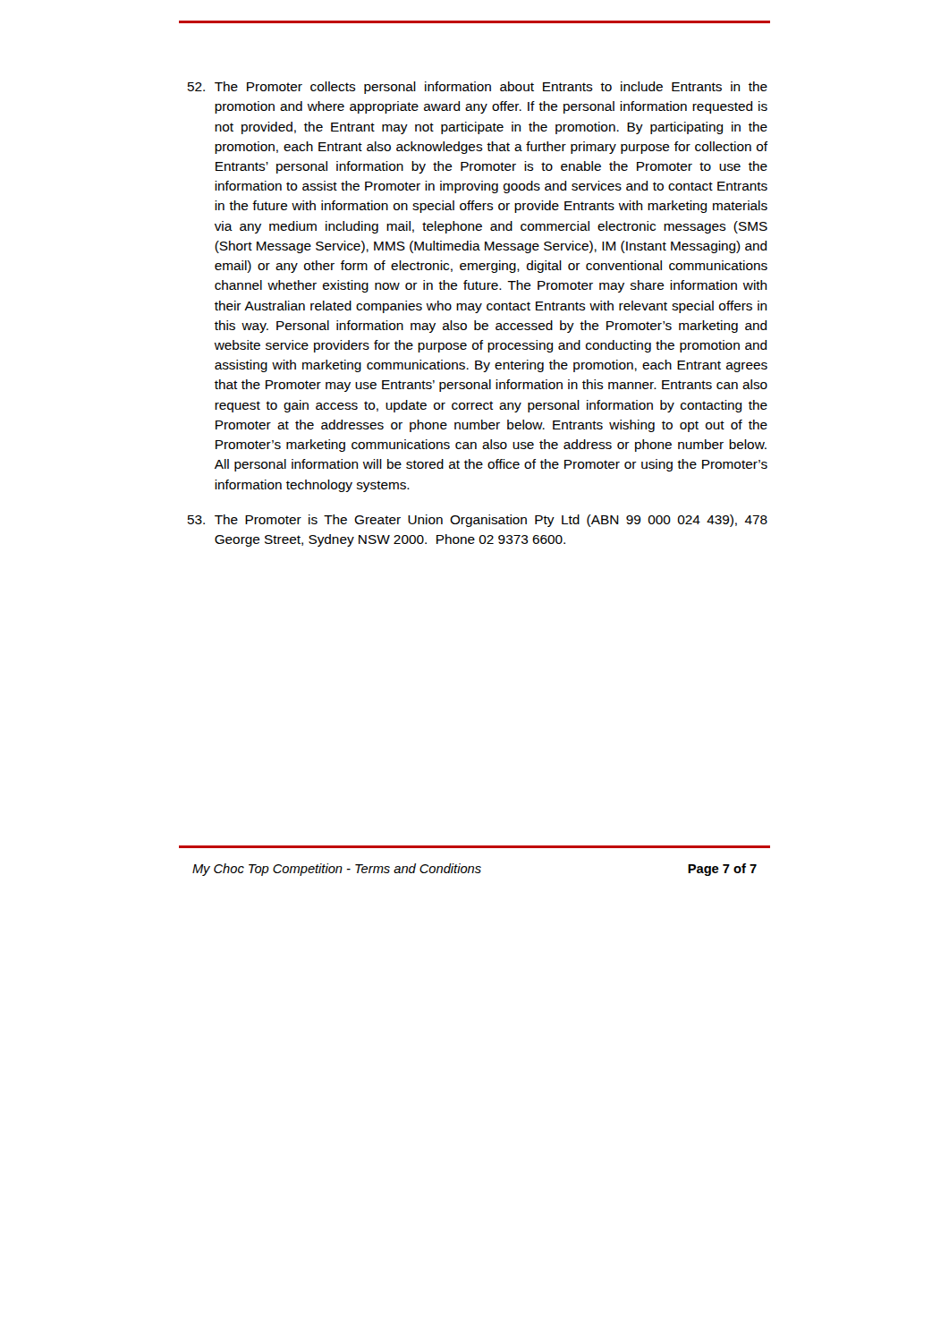52. The Promoter collects personal information about Entrants to include Entrants in the promotion and where appropriate award any offer. If the personal information requested is not provided, the Entrant may not participate in the promotion. By participating in the promotion, each Entrant also acknowledges that a further primary purpose for collection of Entrants’ personal information by the Promoter is to enable the Promoter to use the information to assist the Promoter in improving goods and services and to contact Entrants in the future with information on special offers or provide Entrants with marketing materials via any medium including mail, telephone and commercial electronic messages (SMS (Short Message Service), MMS (Multimedia Message Service), IM (Instant Messaging) and email) or any other form of electronic, emerging, digital or conventional communications channel whether existing now or in the future. The Promoter may share information with their Australian related companies who may contact Entrants with relevant special offers in this way. Personal information may also be accessed by the Promoter’s marketing and website service providers for the purpose of processing and conducting the promotion and assisting with marketing communications. By entering the promotion, each Entrant agrees that the Promoter may use Entrants’ personal information in this manner. Entrants can also request to gain access to, update or correct any personal information by contacting the Promoter at the addresses or phone number below. Entrants wishing to opt out of the Promoter’s marketing communications can also use the address or phone number below. All personal information will be stored at the office of the Promoter or using the Promoter’s information technology systems.
53. The Promoter is The Greater Union Organisation Pty Ltd (ABN 99 000 024 439), 478 George Street, Sydney NSW 2000. Phone 02 9373 6600.
My Choc Top Competition - Terms and Conditions Page 7 of 7